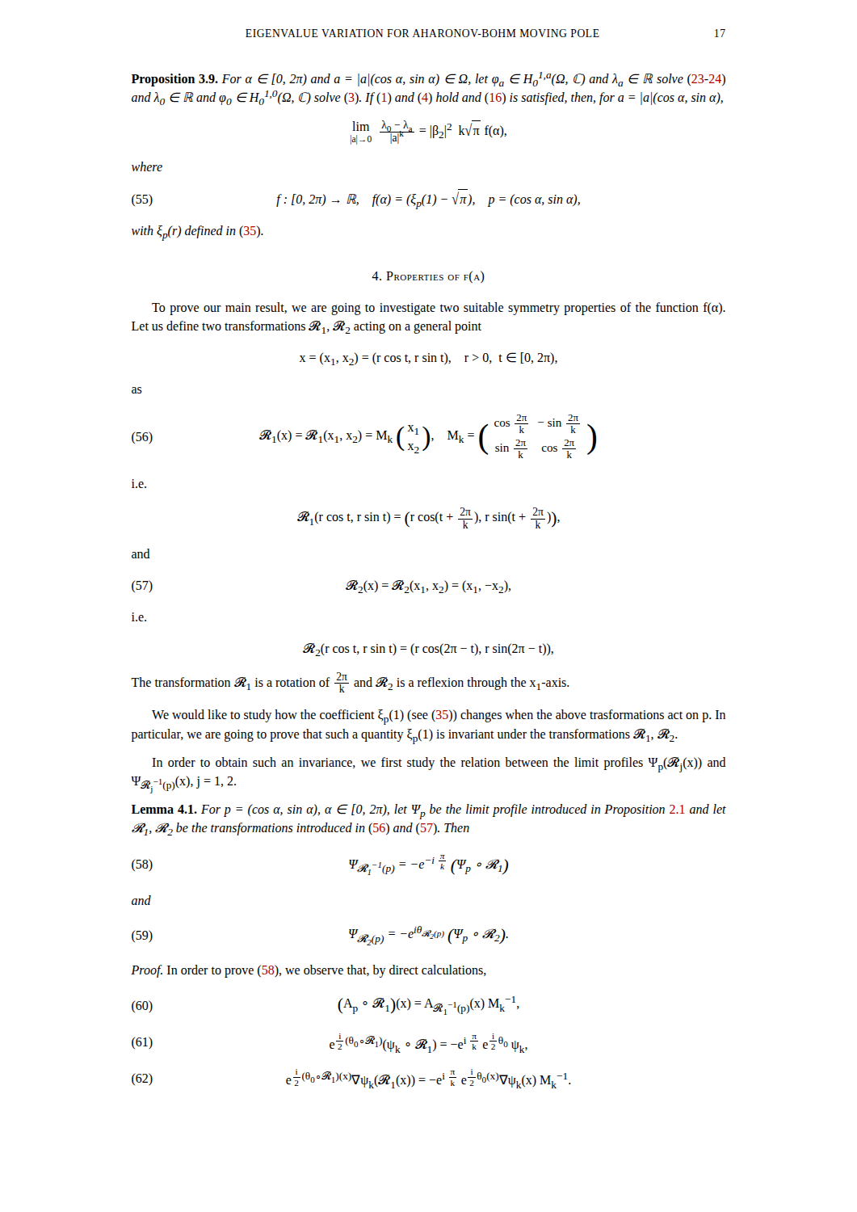EIGENVALUE VARIATION FOR AHARONOV-BOHM MOVING POLE 17
Proposition 3.9. For α ∈ [0, 2π) and a = |a|(cos α, sin α) ∈ Ω, let φa ∈ H01,a(Ω, ℂ) and λa ∈ ℝ solve (23-24) and λ0 ∈ ℝ and φ0 ∈ H01,0(Ω, ℂ) solve (3). If (1) and (4) hold and (16) is satisfied, then, for a = |a|(cos α, sin α),
lim|a|→0 λ0 − λa|a|k = |β2|2 k√π f(α),
where
(55) f : [0, 2π) → ℝ, f(α) = (ξp(1) − √π), p = (cos α, sin α),
with ξp(r) defined in (35).
4. Properties of f(α)
To prove our main result, we are going to investigate two suitable symmetry properties of the function f(α). Let us define two transformations 𝓡1, 𝓡2 acting on a general point
x = (x1, x2) = (r cos t, r sin t), r > 0, t ∈ [0, 2π),
as
(56) 𝓡1(x) = 𝓡1(x1, x2) = Mk (
| x 1 |
| x 2 |
), Mk = (
| cos 2π k | − sin 2π k |
| sin 2π k | cos 2π k |
)
i.e.
𝓡1(r cos t, r sin t) = (r cos(t + 2π k), r sin(t + 2π k)),
and
(57) 𝓡2(x) = 𝓡2(x1, x2) = (x1, −x2),
i.e.
𝓡2(r cos t, r sin t) = (r cos(2π − t), r sin(2π − t)),
The transformation 𝓡1 is a rotation of 2π k and 𝓡2 is a reflexion through the x1-axis.
We would like to study how the coefficient ξp(1) (see (35)) changes when the above trasformations act on p. In particular, we are going to prove that such a quantity ξp(1) is invariant under the transformations 𝓡1, 𝓡2.
In order to obtain such an invariance, we first study the relation between the limit profiles Ψp(𝓡j(x)) and Ψ𝓡j−1(p)(x), j = 1, 2.
Lemma 4.1. For p = (cos α, sin α), α ∈ [0, 2π), let Ψp be the limit profile introduced in Proposition 2.1 and let 𝓡1, 𝓡2 be the transformations introduced in (56) and (57). Then
(58) Ψ𝓡1−1(p) = −e−i πk (Ψp ∘ 𝓡1)
and
(59) Ψ𝓡2(p) = −eiθ𝓡2(p) (Ψp ∘ 𝓡2).
Proof. In order to prove (58), we observe that, by direct calculations,
(60) (Ap ∘ 𝓡1)(x) = A𝓡1−1(p)(x) Mk−1,
(61) ei 2(θ0∘𝓡1)(ψk ∘ 𝓡1) = −ei πk ei 2θ0 ψk,
(62) ei 2(θ0∘𝓡1)(x)∇ψk(𝓡1(x)) = −ei πk ei 2θ0(x)∇ψk(x) Mk−1.